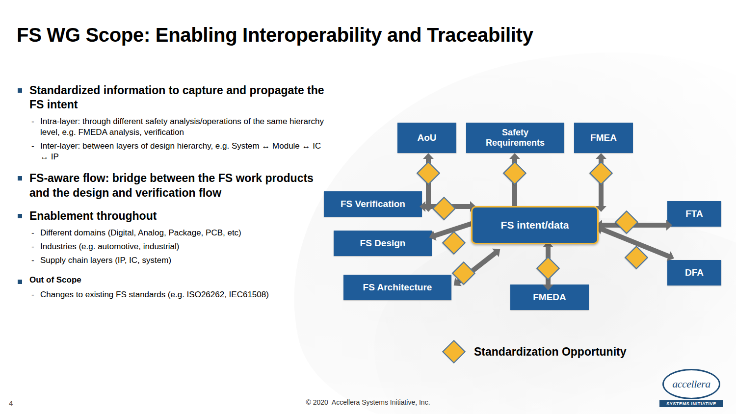FS WG Scope: Enabling Interoperability and Traceability
Standardized information to capture and propagate the FS intent
Intra-layer: through different safety analysis/operations of the same hierarchy level, e.g. FMEDA analysis, verification
Inter-layer: between layers of design hierarchy, e.g. System ↔ Module ↔ IC ↔ IP
FS-aware flow: bridge between the FS work products and the design and verification flow
Enablement throughout
Different domains (Digital, Analog, Package, PCB, etc)
Industries (e.g. automotive, industrial)
Supply chain layers (IP, IC, system)
Out of Scope
Changes to existing FS standards (e.g. ISO26262, IEC61508)
AoU
Safety
Requirements
FMEA
FS Verification
FS Design
FS Architecture
FTA
DFA
FMEDA
FS intent/data
Standardization Opportunity
4
© 2020 Accellera Systems Initiative, Inc.
accellera
SYSTEMS INITIATIVE